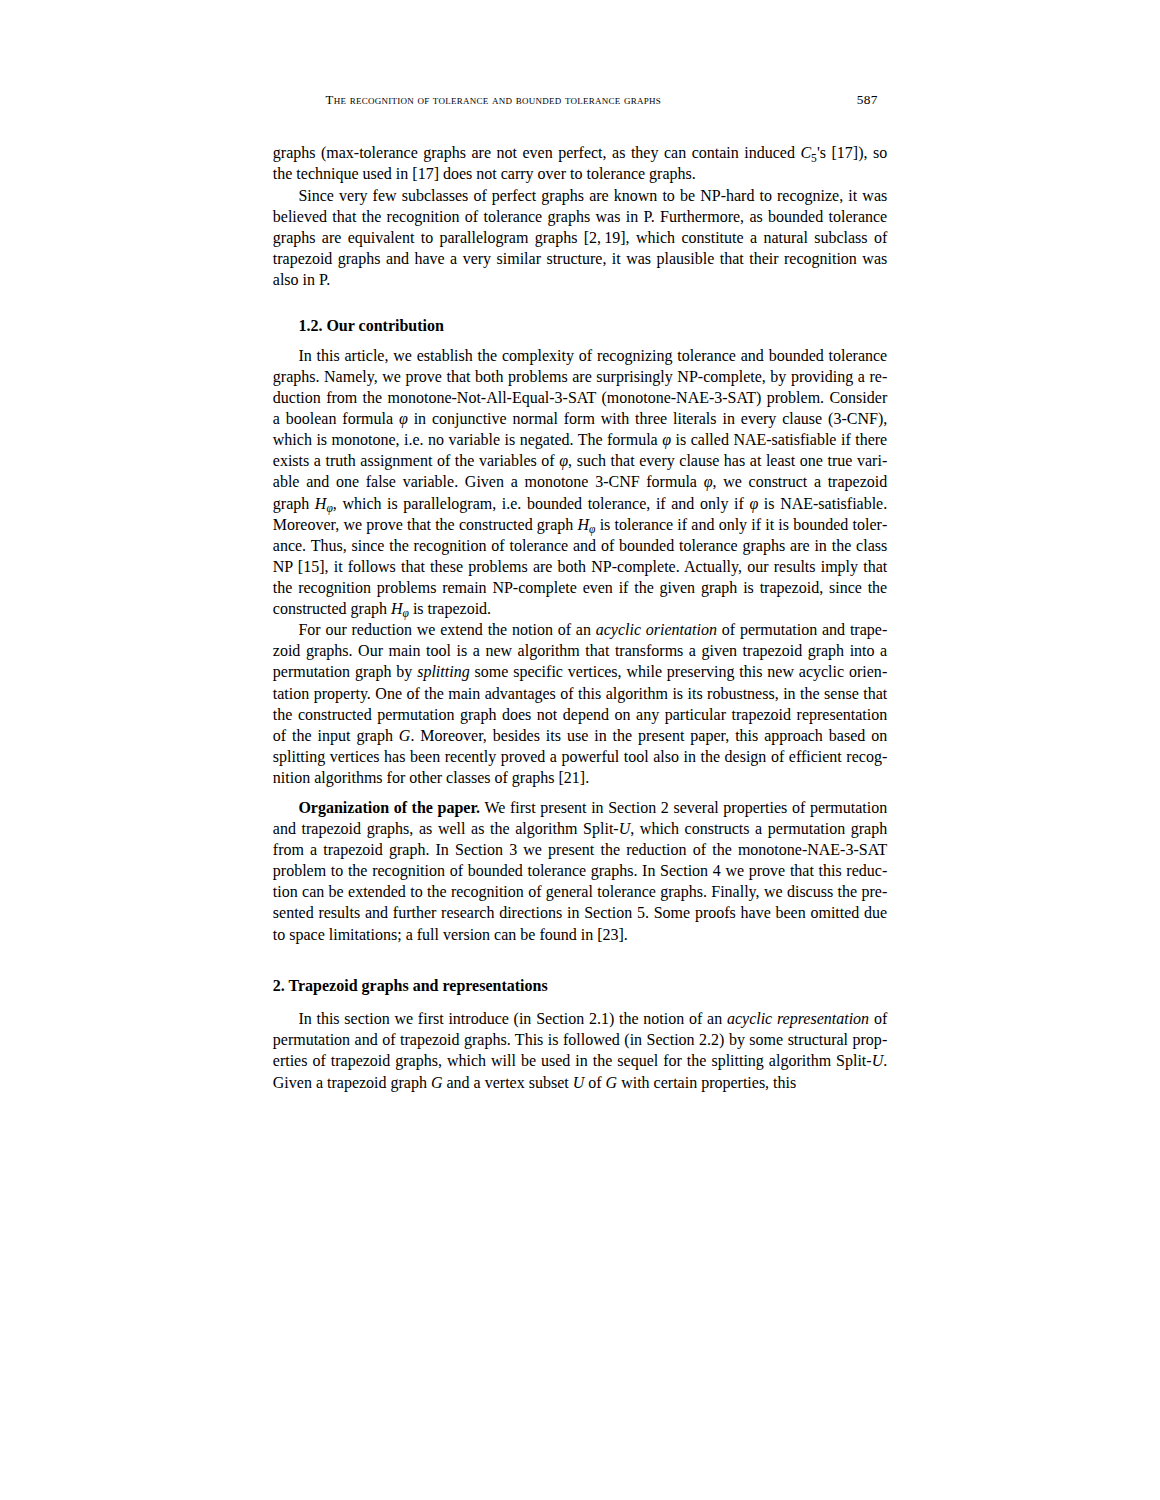The recognition of tolerance and bounded tolerance graphs 587
graphs (max-tolerance graphs are not even perfect, as they can contain induced C5's [17]), so the technique used in [17] does not carry over to tolerance graphs.
Since very few subclasses of perfect graphs are known to be NP-hard to recognize, it was believed that the recognition of tolerance graphs was in P. Furthermore, as bounded tolerance graphs are equivalent to parallelogram graphs [2, 19], which constitute a natural subclass of trapezoid graphs and have a very similar structure, it was plausible that their recognition was also in P.
1.2. Our contribution
In this article, we establish the complexity of recognizing tolerance and bounded tolerance graphs. Namely, we prove that both problems are surprisingly NP-complete, by providing a reduction from the monotone-Not-All-Equal-3-SAT (monotone-NAE-3-SAT) problem. Consider a boolean formula φ in conjunctive normal form with three literals in every clause (3-CNF), which is monotone, i.e. no variable is negated. The formula φ is called NAE-satisfiable if there exists a truth assignment of the variables of φ, such that every clause has at least one true variable and one false variable. Given a monotone 3-CNF formula φ, we construct a trapezoid graph Hφ, which is parallelogram, i.e. bounded tolerance, if and only if φ is NAE-satisfiable. Moreover, we prove that the constructed graph Hφ is tolerance if and only if it is bounded tolerance. Thus, since the recognition of tolerance and of bounded tolerance graphs are in the class NP [15], it follows that these problems are both NP-complete. Actually, our results imply that the recognition problems remain NP-complete even if the given graph is trapezoid, since the constructed graph Hφ is trapezoid.
For our reduction we extend the notion of an acyclic orientation of permutation and trapezoid graphs. Our main tool is a new algorithm that transforms a given trapezoid graph into a permutation graph by splitting some specific vertices, while preserving this new acyclic orientation property. One of the main advantages of this algorithm is its robustness, in the sense that the constructed permutation graph does not depend on any particular trapezoid representation of the input graph G. Moreover, besides its use in the present paper, this approach based on splitting vertices has been recently proved a powerful tool also in the design of efficient recognition algorithms for other classes of graphs [21].
Organization of the paper. We first present in Section 2 several properties of permutation and trapezoid graphs, as well as the algorithm Split-U, which constructs a permutation graph from a trapezoid graph. In Section 3 we present the reduction of the monotone-NAE-3-SAT problem to the recognition of bounded tolerance graphs. In Section 4 we prove that this reduction can be extended to the recognition of general tolerance graphs. Finally, we discuss the presented results and further research directions in Section 5. Some proofs have been omitted due to space limitations; a full version can be found in [23].
2. Trapezoid graphs and representations
In this section we first introduce (in Section 2.1) the notion of an acyclic representation of permutation and of trapezoid graphs. This is followed (in Section 2.2) by some structural properties of trapezoid graphs, which will be used in the sequel for the splitting algorithm Split-U. Given a trapezoid graph G and a vertex subset U of G with certain properties, this